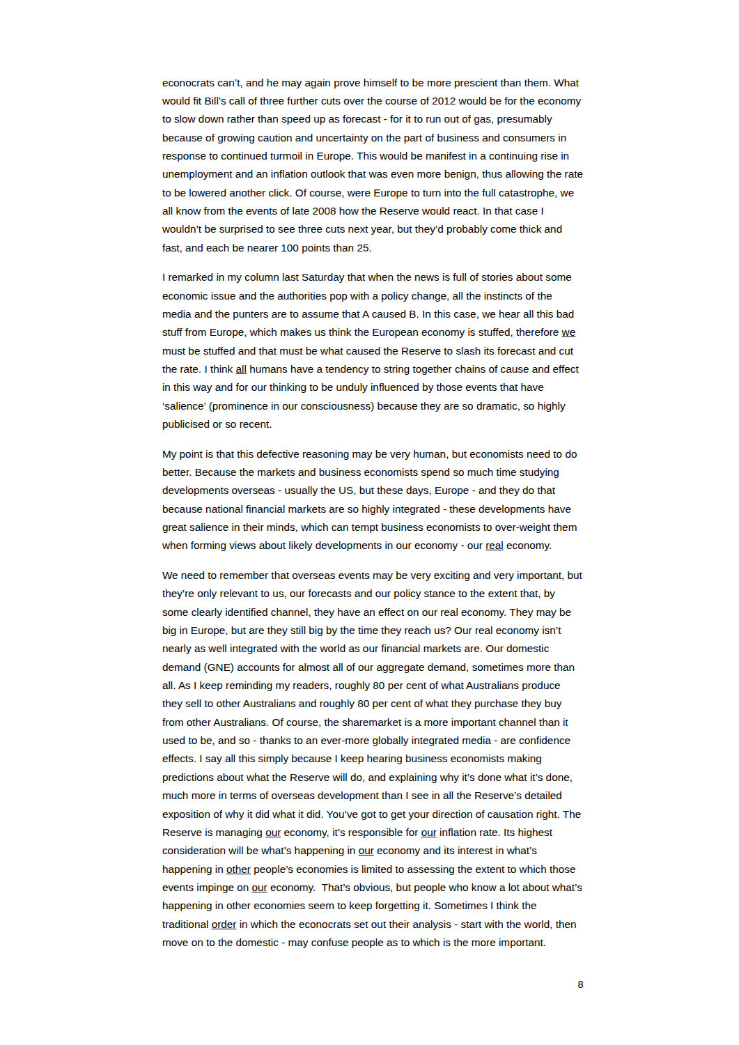econocrats can’t, and he may again prove himself to be more prescient than them. What would fit Bill’s call of three further cuts over the course of 2012 would be for the economy to slow down rather than speed up as forecast - for it to run out of gas, presumably because of growing caution and uncertainty on the part of business and consumers in response to continued turmoil in Europe. This would be manifest in a continuing rise in unemployment and an inflation outlook that was even more benign, thus allowing the rate to be lowered another click. Of course, were Europe to turn into the full catastrophe, we all know from the events of late 2008 how the Reserve would react. In that case I wouldn’t be surprised to see three cuts next year, but they’d probably come thick and fast, and each be nearer 100 points than 25.
I remarked in my column last Saturday that when the news is full of stories about some economic issue and the authorities pop with a policy change, all the instincts of the media and the punters are to assume that A caused B. In this case, we hear all this bad stuff from Europe, which makes us think the European economy is stuffed, therefore we must be stuffed and that must be what caused the Reserve to slash its forecast and cut the rate. I think all humans have a tendency to string together chains of cause and effect in this way and for our thinking to be unduly influenced by those events that have ‘salience’ (prominence in our consciousness) because they are so dramatic, so highly publicised or so recent.
My point is that this defective reasoning may be very human, but economists need to do better. Because the markets and business economists spend so much time studying developments overseas - usually the US, but these days, Europe - and they do that because national financial markets are so highly integrated - these developments have great salience in their minds, which can tempt business economists to over-weight them when forming views about likely developments in our economy - our real economy.
We need to remember that overseas events may be very exciting and very important, but they’re only relevant to us, our forecasts and our policy stance to the extent that, by some clearly identified channel, they have an effect on our real economy. They may be big in Europe, but are they still big by the time they reach us? Our real economy isn’t nearly as well integrated with the world as our financial markets are. Our domestic demand (GNE) accounts for almost all of our aggregate demand, sometimes more than all. As I keep reminding my readers, roughly 80 per cent of what Australians produce they sell to other Australians and roughly 80 per cent of what they purchase they buy from other Australians. Of course, the sharemarket is a more important channel than it used to be, and so - thanks to an ever-more globally integrated media - are confidence effects. I say all this simply because I keep hearing business economists making predictions about what the Reserve will do, and explaining why it’s done what it’s done, much more in terms of overseas development than I see in all the Reserve’s detailed exposition of why it did what it did. You’ve got to get your direction of causation right. The Reserve is managing our economy, it’s responsible for our inflation rate. Its highest consideration will be what’s happening in our economy and its interest in what’s happening in other people’s economies is limited to assessing the extent to which those events impinge on our economy. That’s obvious, but people who know a lot about what’s happening in other economies seem to keep forgetting it. Sometimes I think the traditional order in which the econocrats set out their analysis - start with the world, then move on to the domestic - may confuse people as to which is the more important.
8